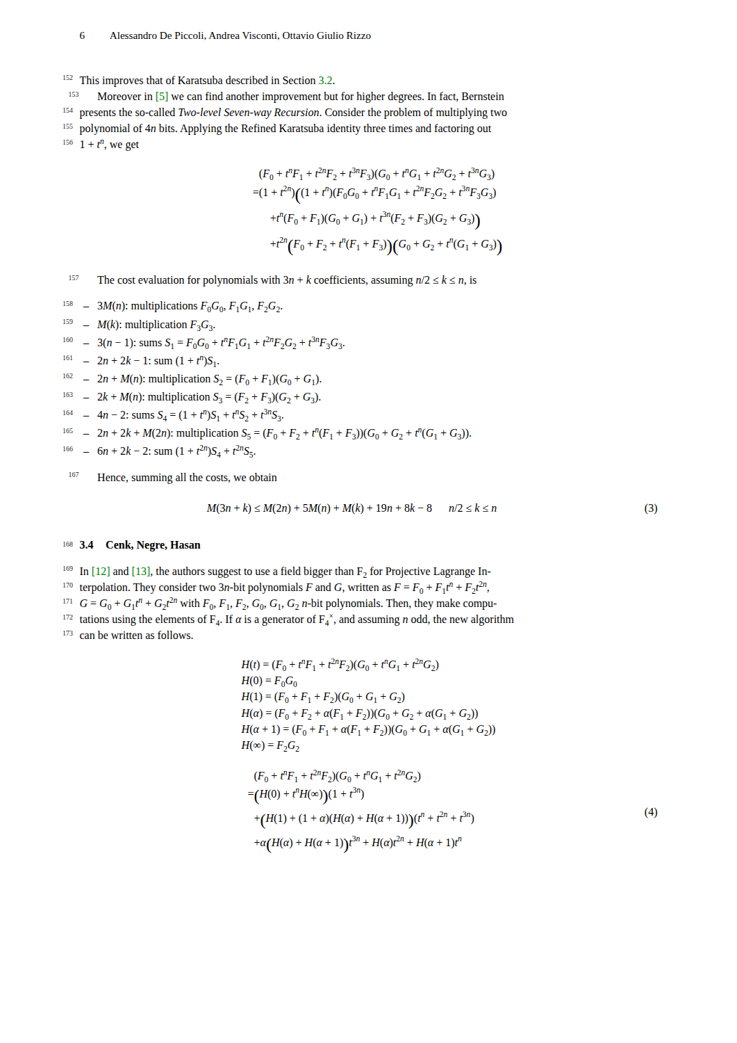6 Alessandro De Piccoli, Andrea Visconti, Ottavio Giulio Rizzo
This improves that of Karatsuba described in Section 3.2.
Moreover in [5] we can find another improvement but for higher degrees. In fact, Bernstein
presents the so-called Two-level Seven-way Recursion. Consider the problem of multiplying two
polynomial of 4n bits. Applying the Refined Karatsuba identity three times and factoring out
1 + tn, we get
(F0 + tnF1 + t2nF2 + t3nF3)(G0 + tnG1 + t2nG2 + t3nG3) =(1 + t2n)((1 + tn)(F0G0 + tnF1G1 + t2nF2G2 + t3nF3G3) +tn(F0 + F1)(G0 + G1) + t3n(F2 + F3)(G2 + G3)) +t2n(F0 + F2 + tn(F1 + F3))(G0 + G2 + tn(G1 + G3))
The cost evaluation for polynomials with 3n + k coefficients, assuming n/2 ≤ k ≤ n, is
–3M(n): multiplications F0G0, F1G1, F2G2.
–M(k): multiplication F3G3.
–3(n − 1): sums S1 = F0G0 + tnF1G1 + t2nF2G2 + t3nF3G3.
–2n + 2k − 1: sum (1 + tn)S1.
–2n + M(n): multiplication S2 = (F0 + F1)(G0 + G1).
–2k + M(n): multiplication S3 = (F2 + F3)(G2 + G3).
–4n − 2: sums S4 = (1 + tn)S1 + tnS2 + t3nS3.
–2n + 2k + M(2n): multiplication S5 = (F0 + F2 + tn(F1 + F3))(G0 + G2 + tn(G1 + G3)).
–6n + 2k − 2: sum (1 + t2n)S4 + t2nS5.
Hence, summing all the costs, we obtain
M(3n + k) ≤ M(2n) + 5M(n) + M(k) + 19n + 8k − 8 n/2 ≤ k ≤ n
(3)
3.4 Cenk, Negre, Hasan
In [12] and [13], the authors suggest to use a field bigger than F2 for Projective Lagrange In-
terpolation. They consider two 3n-bit polynomials F and G, written as F = F0 + F1tn + F2t2n,
G = G0 + G1tn + G2t2n with F0, F1, F2, G0, G1, G2 n-bit polynomials. Then, they make compu-
tations using the elements of F4. If α is a generator of F4×, and assuming n odd, the new algorithm
can be written as follows.
H(t) = (F0 + tnF1 + t2nF2)(G0 + tnG1 + t2nG2) H(0) = F0G0 H(1) = (F0 + F1 + F2)(G0 + G1 + G2) H(α) = (F0 + F2 + α(F1 + F2))(G0 + G2 + α(G1 + G2)) H(α + 1) = (F0 + F1 + α(F1 + F2))(G0 + G1 + α(G1 + G2)) H(∞) = F2G2
(F0 + tnF1 + t2nF2)(G0 + tnG1 + t2nG2) =(H(0) + tnH(∞))(1 + t3n) +(H(1) + (1 + α)(H(α) + H(α + 1)))(tn + t2n + t3n) +α(H(α) + H(α + 1)) t3n + H(α)t2n + H(α + 1)tn
(4)